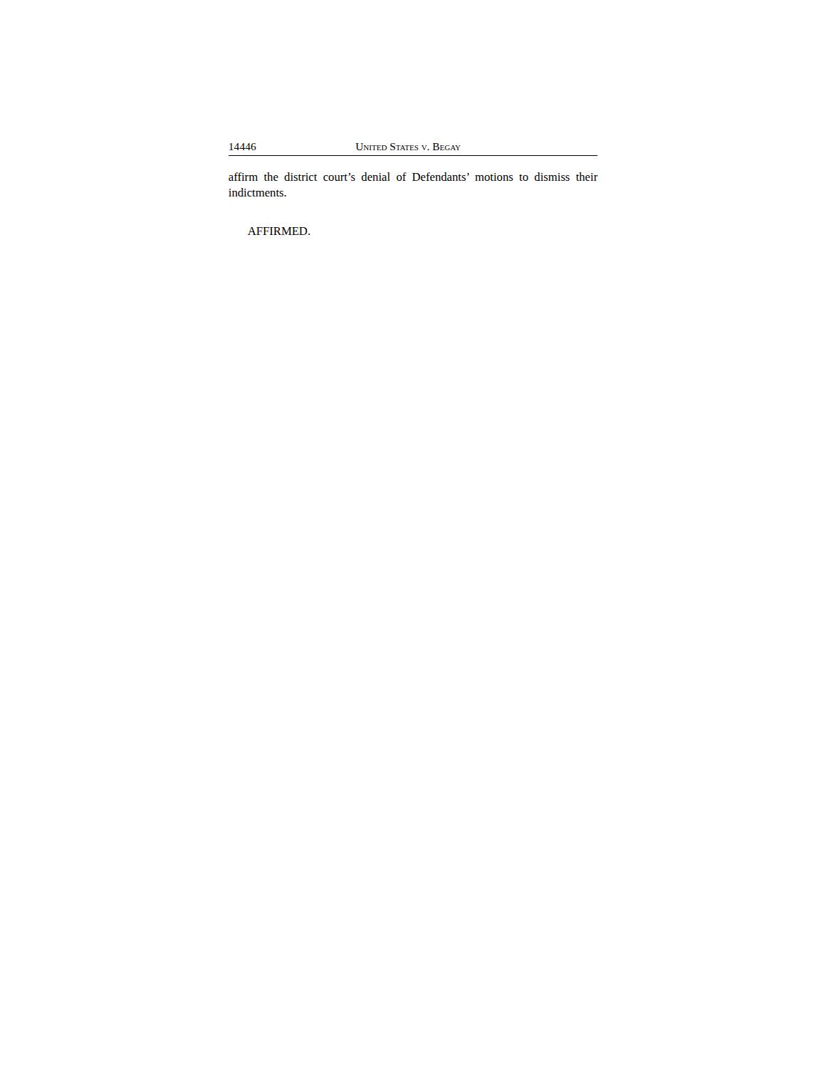14446 United States v. Begay
affirm the district court’s denial of Defendants’ motions to dismiss their indictments.
AFFIRMED.